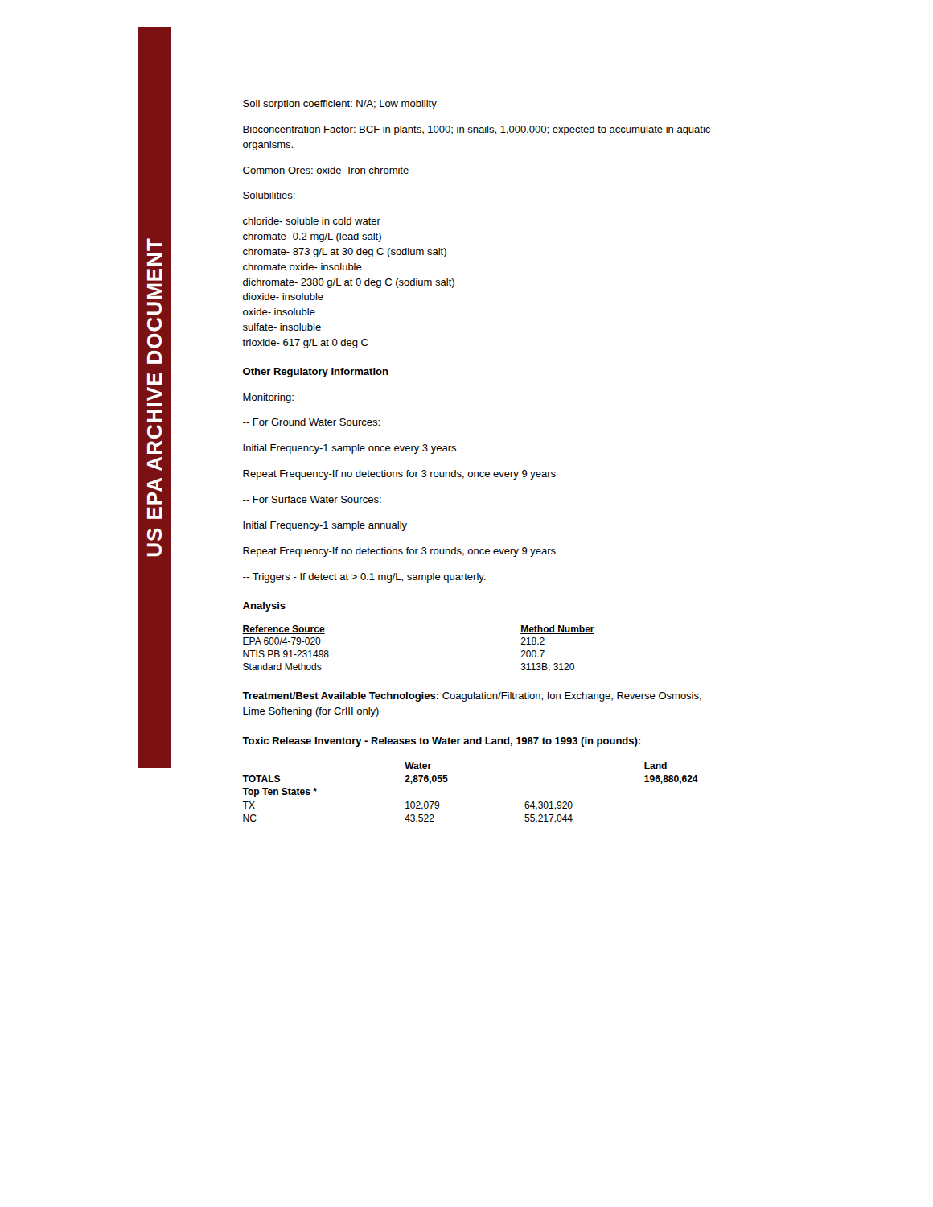US EPA ARCHIVE DOCUMENT
Soil sorption coefficient: N/A; Low mobility
Bioconcentration Factor: BCF in plants, 1000; in snails, 1,000,000; expected to accumulate in aquatic organisms.
Common Ores: oxide- Iron chromite
Solubilities:
chloride- soluble in cold water
chromate- 0.2 mg/L (lead salt)
chromate- 873 g/L at 30 deg C (sodium salt)
chromate oxide- insoluble
dichromate- 2380 g/L at 0 deg C (sodium salt)
dioxide- insoluble
oxide- insoluble
sulfate- insoluble
trioxide- 617 g/L at 0 deg C
Other Regulatory Information
Monitoring:
-- For Ground Water Sources:
Initial Frequency-1 sample once every 3 years
Repeat Frequency-If no detections for 3 rounds, once every 9 years
-- For Surface Water Sources:
Initial Frequency-1 sample annually
Repeat Frequency-If no detections for 3 rounds, once every 9 years
-- Triggers - If detect at > 0.1 mg/L, sample quarterly.
Analysis
| Reference Source | Method Number |
| --- | --- |
| EPA 600/4-79-020 | 218.2 |
| NTIS PB 91-231498 | 200.7 |
| Standard Methods | 3113B; 3120 |
Treatment/Best Available Technologies: Coagulation/Filtration; Ion Exchange, Reverse Osmosis, Lime Softening (for CrIII only)
Toxic Release Inventory - Releases to Water and Land, 1987 to 1993 (in pounds):
| | Water | | Land |
| TOTALS | 2,876,055 | | 196,880,624 |
| Top Ten States * | | | |
| TX | 102,079 | 64,301,920 | |
| NC | 43,522 | 55,217,044 | |